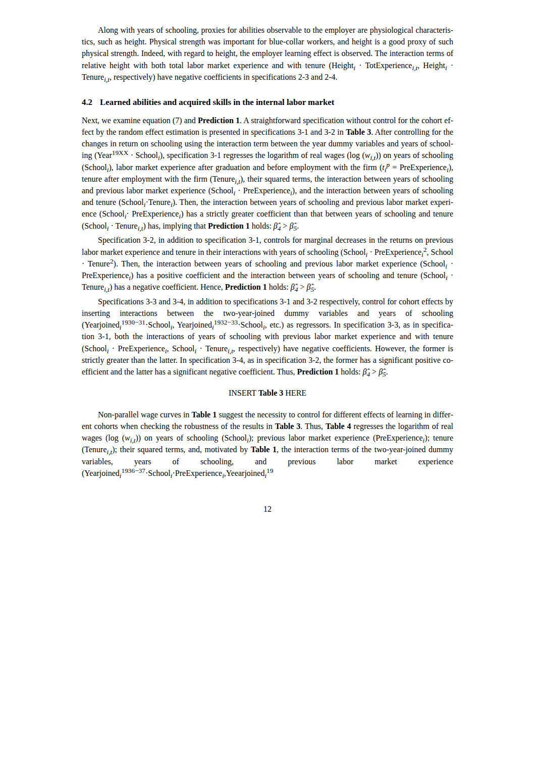Along with years of schooling, proxies for abilities observable to the employer are physiological characteristics, such as height. Physical strength was important for blue-collar workers, and height is a good proxy of such physical strength. Indeed, with regard to height, the employer learning effect is observed. The interaction terms of relative height with both total labor market experience and with tenure (Heighti · TotExperiencei,t, Heighti · Tenurei,t, respectively) have negative coefficients in specifications 2-3 and 2-4.
4.2 Learned abilities and acquired skills in the internal labor market
Next, we examine equation (7) and Prediction 1. A straightforward specification without control for the cohort effect by the random effect estimation is presented in specifications 3-1 and 3-2 in Table 3. After controlling for the changes in return on schooling using the interaction term between the year dummy variables and years of schooling (Year19XX · Schooli), specification 3-1 regresses the logarithm of real wages (log (wi,t)) on years of schooling (Schooli), labor market experience after graduation and before employment with the firm (tip = PreExperiencei), tenure after employment with the firm (Tenurei,t), their squared terms, the interaction between years of schooling and previous labor market experience (Schooli · PreExperiencei), and the interaction between years of schooling and tenure (Schooli·Tenurei). Then, the interaction between years of schooling and previous labor market experience (Schooli· PreExperiencei) has a strictly greater coefficient than that between years of schooling and tenure (Schooli · Tenurei,t) has, implying that Prediction 1 holds: β̂4 > β̂5.
Specification 3-2, in addition to specification 3-1, controls for marginal decreases in the returns on previous labor market experience and tenure in their interactions with years of schooling (Schooli · PreExperiencei2, School · Tenure2). Then, the interaction between years of schooling and previous labor market experience (Schooli · PreExperiencei) has a positive coefficient and the interaction between years of schooling and tenure (Schooli · Tenurei,t) has a negative coefficient. Hence, Prediction 1 holds: β̂4 > β̂5.
Specifications 3-3 and 3-4, in addition to specifications 3-1 and 3-2 respectively, control for cohort effects by inserting interactions between the two-year-joined dummy variables and years of schooling (Yearjoinedi1930−31·Schooli, Yearjoinedi1932−33·Schooli, etc.) as regressors. In specification 3-3, as in specification 3-1, both the interactions of years of schooling with previous labor market experience and with tenure (Schooli · PreExperiencei, Schooli · Tenurei,t, respectively) have negative coefficients. However, the former is strictly greater than the latter. In specification 3-4, as in specification 3-2, the former has a significant positive coefficient and the latter has a significant negative coefficient. Thus, Prediction 1 holds: β̂4 > β̂5.
INSERT Table 3 HERE
Non-parallel wage curves in Table 1 suggest the necessity to control for different effects of learning in different cohorts when checking the robustness of the results in Table 3. Thus, Table 4 regresses the logarithm of real wages (log (wi,t)) on years of schooling (Schooli); previous labor market experience (PreExperiencei); tenure (Tenurei,t); their squared terms, and, motivated by Table 1, the interaction terms of the two-year-joined dummy variables, years of schooling, and previous labor market experience (Yearjoinedi1936−37·Schooli·PreExperiencei,Yeearjoinedi19
12